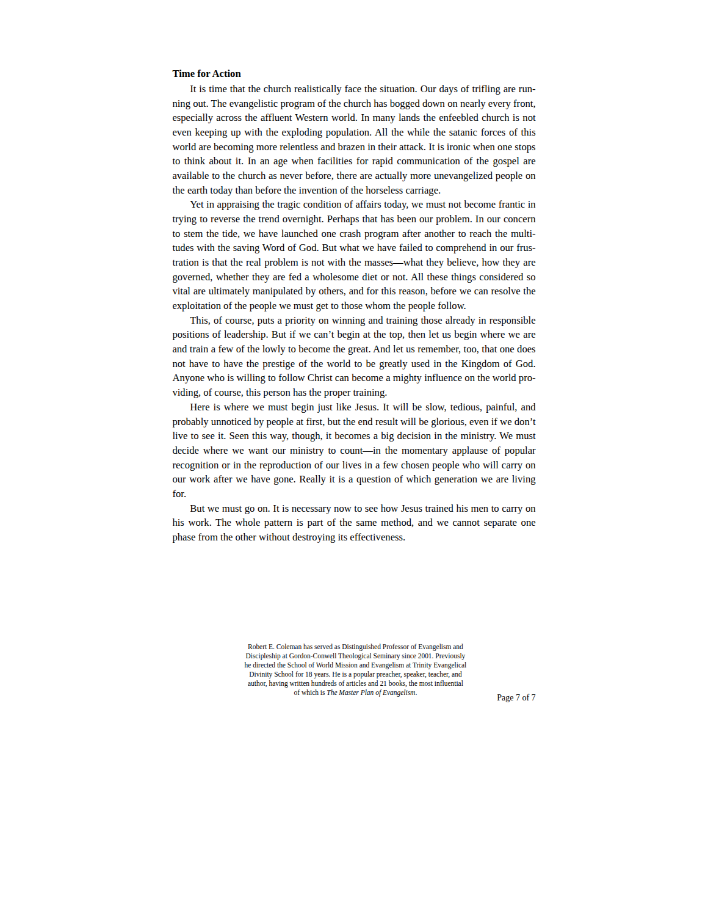Time for Action
It is time that the church realistically face the situation. Our days of trifling are running out. The evangelistic program of the church has bogged down on nearly every front, especially across the affluent Western world. In many lands the enfeebled church is not even keeping up with the exploding population. All the while the satanic forces of this world are becoming more relentless and brazen in their attack. It is ironic when one stops to think about it. In an age when facilities for rapid communication of the gospel are available to the church as never before, there are actually more unevangelized people on the earth today than before the invention of the horseless carriage.
Yet in appraising the tragic condition of affairs today, we must not become frantic in trying to reverse the trend overnight. Perhaps that has been our problem. In our concern to stem the tide, we have launched one crash program after another to reach the multitudes with the saving Word of God. But what we have failed to comprehend in our frustration is that the real problem is not with the masses—what they believe, how they are governed, whether they are fed a wholesome diet or not. All these things considered so vital are ultimately manipulated by others, and for this reason, before we can resolve the exploitation of the people we must get to those whom the people follow.
This, of course, puts a priority on winning and training those already in responsible positions of leadership. But if we can’t begin at the top, then let us begin where we are and train a few of the lowly to become the great. And let us remember, too, that one does not have to have the prestige of the world to be greatly used in the Kingdom of God. Anyone who is willing to follow Christ can become a mighty influence on the world providing, of course, this person has the proper training.
Here is where we must begin just like Jesus. It will be slow, tedious, painful, and probably unnoticed by people at first, but the end result will be glorious, even if we don’t live to see it. Seen this way, though, it becomes a big decision in the ministry. We must decide where we want our ministry to count—in the momentary applause of popular recognition or in the reproduction of our lives in a few chosen people who will carry on our work after we have gone. Really it is a question of which generation we are living for.
But we must go on. It is necessary now to see how Jesus trained his men to carry on his work. The whole pattern is part of the same method, and we cannot separate one phase from the other without destroying its effectiveness.
Robert E. Coleman has served as Distinguished Professor of Evangelism and Discipleship at Gordon-Conwell Theological Seminary since 2001. Previously he directed the School of World Mission and Evangelism at Trinity Evangelical Divinity School for 18 years. He is a popular preacher, speaker, teacher, and author, having written hundreds of articles and 21 books, the most influential of which is The Master Plan of Evangelism.
Page 7 of 7